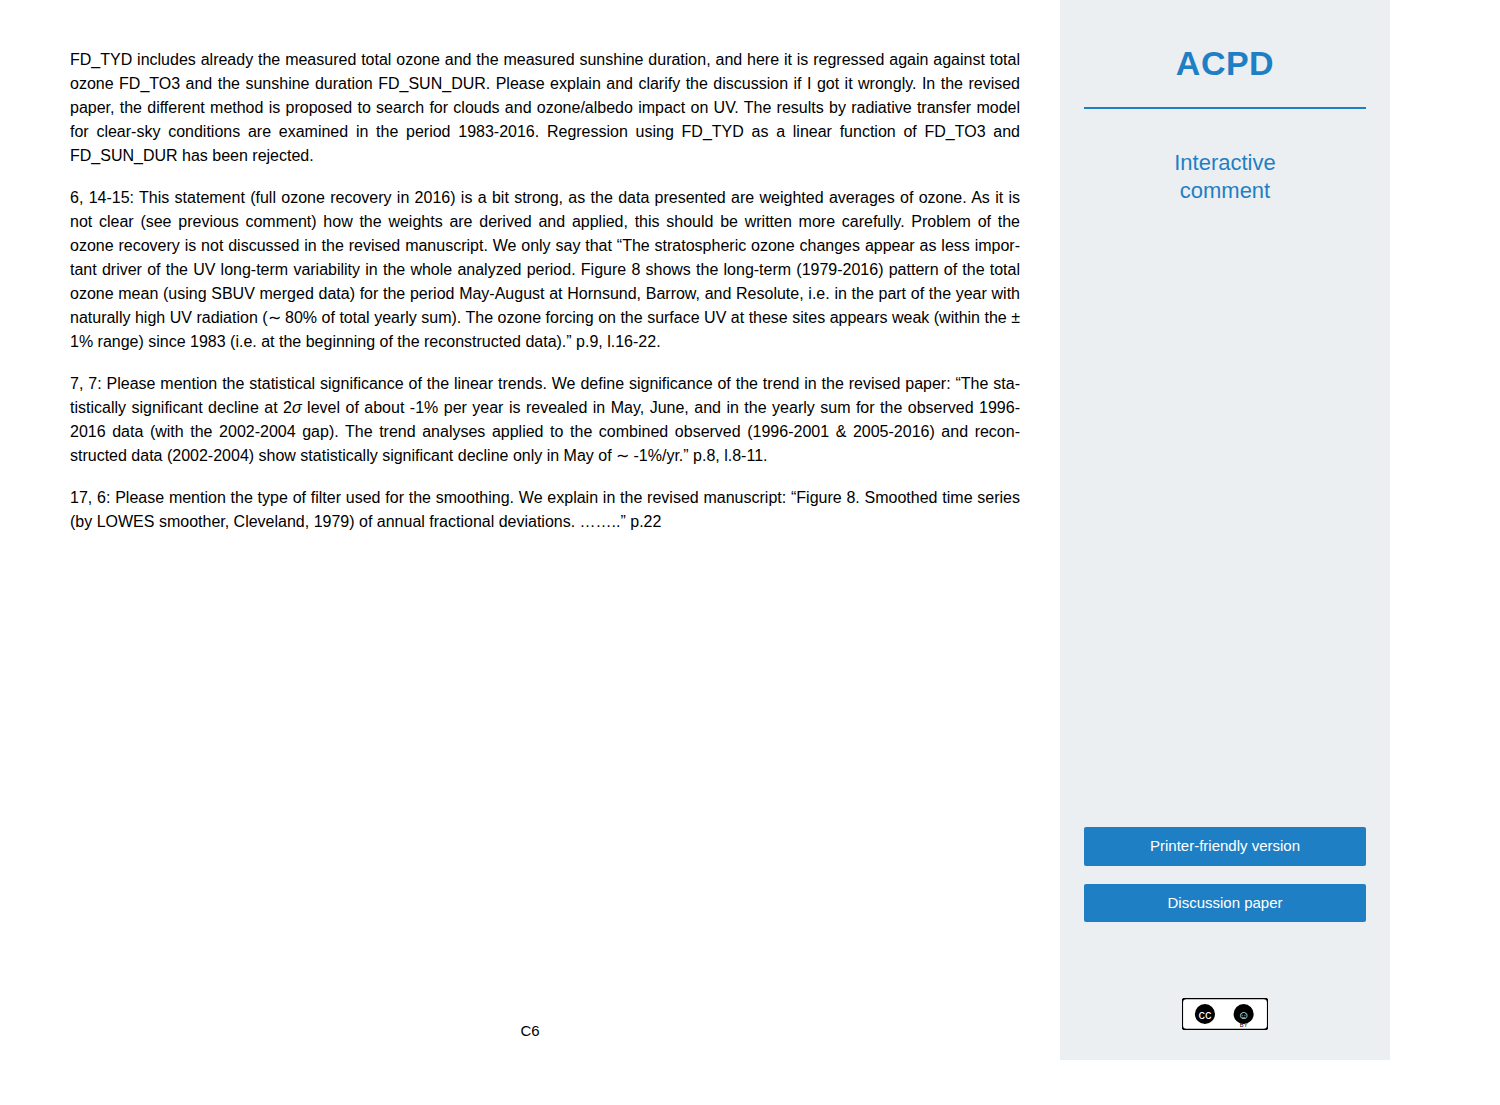FD_TYD includes already the measured total ozone and the measured sunshine duration, and here it is regressed again against total ozone FD_TO3 and the sunshine duration FD_SUN_DUR. Please explain and clarify the discussion if I got it wrongly. In the revised paper, the different method is proposed to search for clouds and ozone/albedo impact on UV. The results by radiative transfer model for clear-sky conditions are examined in the period 1983-2016. Regression using FD_TYD as a linear function of FD_TO3 and FD_SUN_DUR has been rejected.
6, 14-15: This statement (full ozone recovery in 2016) is a bit strong, as the data presented are weighted averages of ozone. As it is not clear (see previous comment) how the weights are derived and applied, this should be written more carefully. Problem of the ozone recovery is not discussed in the revised manuscript. We only say that “The stratospheric ozone changes appear as less important driver of the UV long-term variability in the whole analyzed period. Figure 8 shows the long-term (1979-2016) pattern of the total ozone mean (using SBUV merged data) for the period May-August at Hornsund, Barrow, and Resolute, i.e. in the part of the year with naturally high UV radiation (∼ 80% of total yearly sum). The ozone forcing on the surface UV at these sites appears weak (within the ± 1% range) since 1983 (i.e. at the beginning of the reconstructed data).” p.9, l.16-22.
7, 7: Please mention the statistical significance of the linear trends. We define significance of the trend in the revised paper: “The statistically significant decline at 2σ level of about -1% per year is revealed in May, June, and in the yearly sum for the observed 1996-2016 data (with the 2002-2004 gap). The trend analyses applied to the combined observed (1996-2001 & 2005-2016) and reconstructed data (2002-2004) show statistically significant decline only in May of ∼ -1%/yr.” p.8, l.8-11.
17, 6: Please mention the type of filter used for the smoothing. We explain in the revised manuscript: “Figure 8. Smoothed time series (by LOWES smoother, Cleveland, 1979) of annual fractional deviations. ……..” p.22
C6
ACPD
Interactive
comment
Printer-friendly version Discussion paper
cc ☺ BY